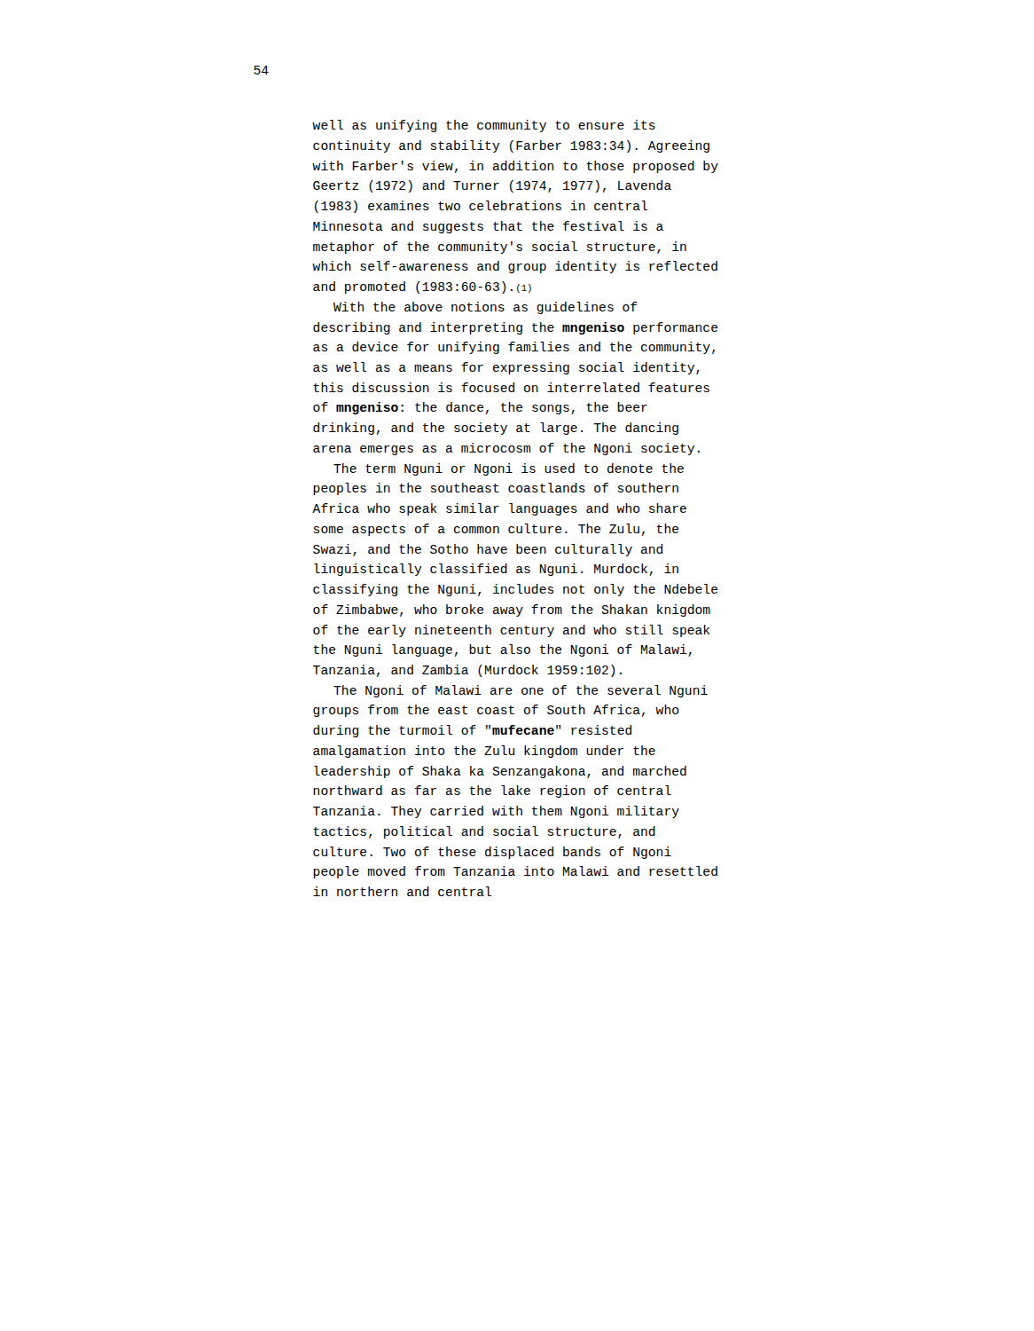54
well as unifying the community to ensure its continuity and stability (Farber 1983:34). Agreeing with Farber's view, in addition to those proposed by Geertz (1972) and Turner (1974, 1977), Lavenda (1983) examines two celebrations in central Minnesota and suggests that the festival is a metaphor of the community's social structure, in which self-awareness and group identity is reflected and promoted (1983:60-63).(1)
With the above notions as guidelines of describing and interpreting the mngeniso performance as a device for unifying families and the community, as well as a means for expressing social identity, this discussion is focused on interrelated features of mngeniso: the dance, the songs, the beer drinking, and the society at large. The dancing arena emerges as a microcosm of the Ngoni society.
The term Nguni or Ngoni is used to denote the peoples in the southeast coastlands of southern Africa who speak similar languages and who share some aspects of a common culture. The Zulu, the Swazi, and the Sotho have been culturally and linguistically classified as Nguni. Murdock, in classifying the Nguni, includes not only the Ndebele of Zimbabwe, who broke away from the Shakan knigdom of the early nineteenth century and who still speak the Nguni language, but also the Ngoni of Malawi, Tanzania, and Zambia (Murdock 1959:102).
The Ngoni of Malawi are one of the several Nguni groups from the east coast of South Africa, who during the turmoil of "mufecane" resisted amalgamation into the Zulu kingdom under the leadership of Shaka ka Senzangakona, and marched northward as far as the lake region of central Tanzania. They carried with them Ngoni military tactics, political and social structure, and culture. Two of these displaced bands of Ngoni people moved from Tanzania into Malawi and resettled in northern and central